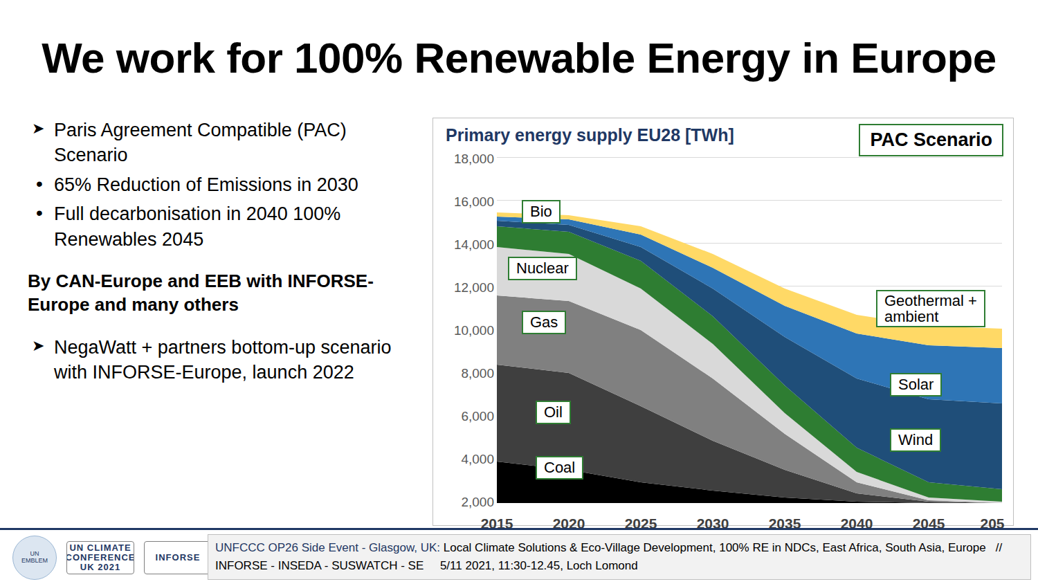We work for 100% Renewable Energy in Europe
Paris Agreement Compatible (PAC) Scenario
65% Reduction of Emissions in 2030
Full decarbonisation in 2040 100% Renewables 2045
By CAN-Europe and EEB with INFORSE-Europe and many others
NegaWatt + partners bottom-up scenario with INFORSE-Europe, launch 2022
Primary energy supply EU28 [TWh]
PAC Scenario
18,000 16,000 14,000 12,000 10,000 8,000 6,000 4,000 2,000 0
2015 2020 2025 2030 2035 2040 2045 205
Bio
Nuclear
Gas
Oil
Coal
Solar
Wind
Geothermal +
ambient
UN
EMBLEM
UN CLIMATE
CONFERENCE
UK 2021
INFORSE
UNFCCC OP26 Side Event - Glasgow, UK: Local Climate Solutions & Eco-Village Development, 100% RE in NDCs, East Africa, South Asia, Europe // INFORSE - INSEDA - SUSWATCH - SE 5/11 2021, 11:30-12.45, Loch Lomond